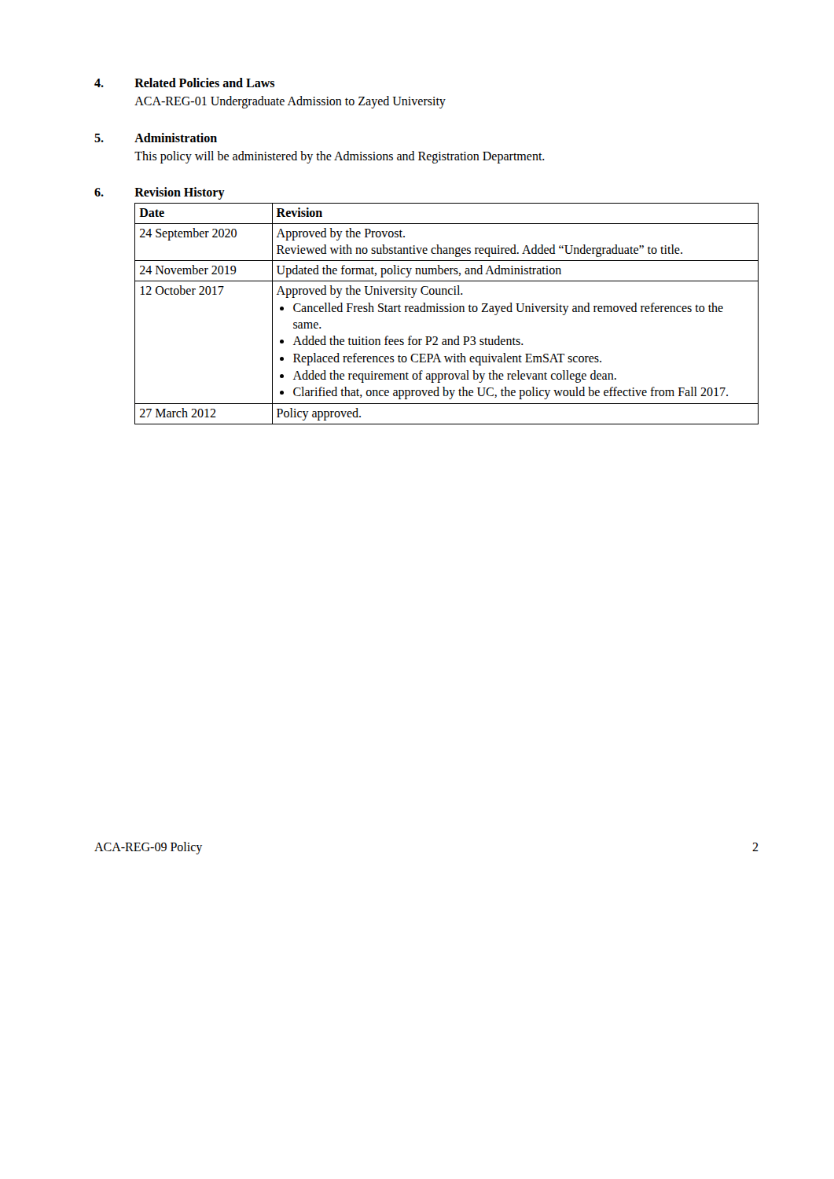4. Related Policies and Laws
ACA-REG-01 Undergraduate Admission to Zayed University
5. Administration
This policy will be administered by the Admissions and Registration Department.
6. Revision History
| Date | Revision |
| --- | --- |
| 24 September 2020 | Approved by the Provost. Reviewed with no substantive changes required. Added “Undergraduate” to title. |
| 24 November 2019 | Updated the format, policy numbers, and Administration |
| 12 October 2017 | Approved by the University Council. Cancelled Fresh Start readmission to Zayed University and removed references to the same. Added the tuition fees for P2 and P3 students. Replaced references to CEPA with equivalent EmSAT scores. Added the requirement of approval by the relevant college dean. Clarified that, once approved by the UC, the policy would be effective from Fall 2017. |
| 27 March 2012 | Policy approved. |
ACA-REG-09 Policy 2